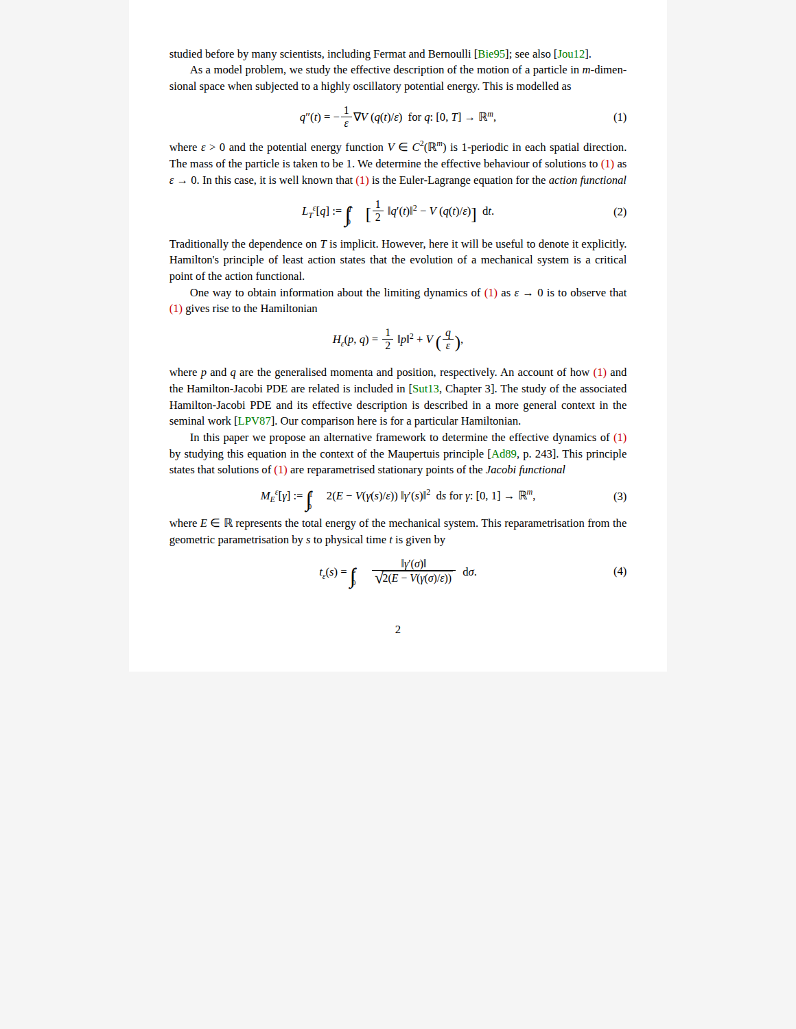studied before by many scientists, including Fermat and Bernoulli [Bie95]; see also [Jou12].
As a model problem, we study the effective description of the motion of a particle in m-dimensional space when subjected to a highly oscillatory potential energy. This is modelled as
q″(t) = −1 ε∇V (q(t)/ε) for q: [0, T] → ℝm, (1)
where ε > 0 and the potential energy function V ∈ C2(ℝm) is 1-periodic in each spatial direction. The mass of the particle is taken to be 1. We determine the effective behaviour of solutions to (1) as ε → 0. In this case, it is well known that (1) is the Euler-Lagrange equation for the action functional
LTε[q] := ∫0 T [12 ‖q′(t)‖2 − V (q(t)/ε)] dt. (2)
Traditionally the dependence on T is implicit. However, here it will be useful to denote it explicitly. Hamilton's principle of least action states that the evolution of a mechanical system is a critical point of the action functional.
One way to obtain information about the limiting dynamics of (1) as ε → 0 is to observe that (1) gives rise to the Hamiltonian
Hε(p, q) = 12 ‖p‖2 + V (qε),
where p and q are the generalised momenta and position, respectively. An account of how (1) and the Hamilton-Jacobi PDE are related is included in [Sut13, Chapter 3]. The study of the associated Hamilton-Jacobi PDE and its effective description is described in a more general context in the seminal work [LPV87]. Our comparison here is for a particular Hamiltonian.
In this paper we propose an alternative framework to determine the effective dynamics of (1) by studying this equation in the context of the Maupertuis principle [Ad89, p. 243]. This principle states that solutions of (1) are reparametrised stationary points of the Jacobi functional
MEε[γ] := ∫01 2(E − V(γ(s)/ε)) ‖γ′(s)‖2 ds for γ: [0, 1] → ℝm, (3)
where E ∈ ℝ represents the total energy of the mechanical system. This reparametrisation from the geometric parametrisation by s to physical time t is given by
tε(s) = ∫0 s ‖γ′(σ)‖ 2(E − V(γ(σ)/ε)) dσ. (4)
2